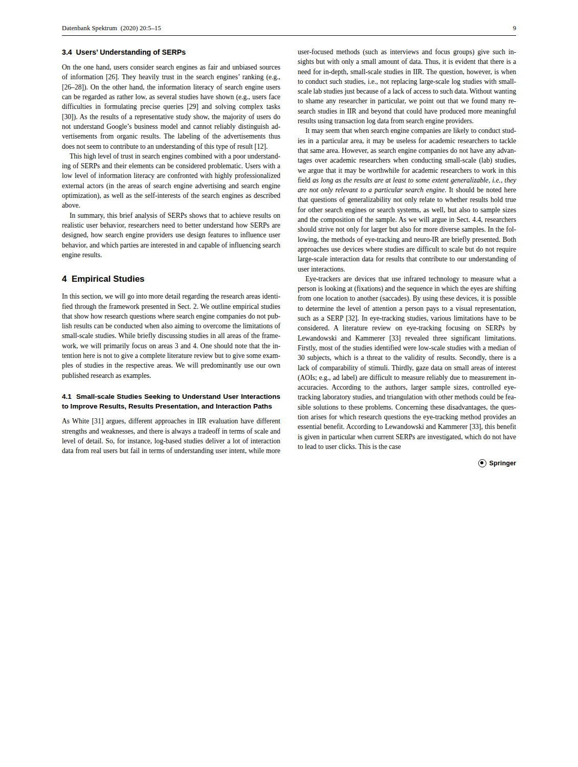Datenbank Spektrum (2020) 20:5–15
9
3.4 Users’ Understanding of SERPs
On the one hand, users consider search engines as fair and unbiased sources of information [26]. They heavily trust in the search engines’ ranking (e.g., [26–28]). On the other hand, the information literacy of search engine users can be regarded as rather low, as several studies have shown (e.g., users face difficulties in formulating precise queries [29] and solving complex tasks [30]). As the results of a representative study show, the majority of users do not understand Google’s business model and cannot reliably distinguish advertisements from organic results. The labeling of the advertisements thus does not seem to contribute to an understanding of this type of result [12].
This high level of trust in search engines combined with a poor understanding of SERPs and their elements can be considered problematic. Users with a low level of information literacy are confronted with highly professionalized external actors (in the areas of search engine advertising and search engine optimization), as well as the self-interests of the search engines as described above.
In summary, this brief analysis of SERPs shows that to achieve results on realistic user behavior, researchers need to better understand how SERPs are designed, how search engine providers use design features to influence user behavior, and which parties are interested in and capable of influencing search engine results.
4 Empirical Studies
In this section, we will go into more detail regarding the research areas identified through the framework presented in Sect. 2. We outline empirical studies that show how research questions where search engine companies do not publish results can be conducted when also aiming to overcome the limitations of small-scale studies. While briefly discussing studies in all areas of the framework, we will primarily focus on areas 3 and 4. One should note that the intention here is not to give a complete literature review but to give some examples of studies in the respective areas. We will predominantly use our own published research as examples.
4.1 Small-scale Studies Seeking to Understand User Interactions to Improve Results, Results Presentation, and Interaction Paths
As White [31] argues, different approaches in IIR evaluation have different strengths and weaknesses, and there is always a tradeoff in terms of scale and level of detail. So, for instance, log-based studies deliver a lot of interaction data from real users but fail in terms of understanding user intent, while more user-focused methods (such as interviews and focus groups) give such insights but with only a small amount of data. Thus, it is evident that there is a need for in-depth, small-scale studies in IIR. The question, however, is when to conduct such studies, i.e., not replacing large-scale log studies with small-scale lab studies just because of a lack of access to such data. Without wanting to shame any researcher in particular, we point out that we found many research studies in IIR and beyond that could have produced more meaningful results using transaction log data from search engine providers.
It may seem that when search engine companies are likely to conduct studies in a particular area, it may be useless for academic researchers to tackle that same area. However, as search engine companies do not have any advantages over academic researchers when conducting small-scale (lab) studies, we argue that it may be worthwhile for academic researchers to work in this field as long as the results are at least to some extent generalizable, i.e., they are not only relevant to a particular search engine. It should be noted here that questions of generalizability not only relate to whether results hold true for other search engines or search systems, as well, but also to sample sizes and the composition of the sample. As we will argue in Sect. 4.4, researchers should strive not only for larger but also for more diverse samples. In the following, the methods of eye-tracking and neuro-IR are briefly presented. Both approaches use devices where studies are difficult to scale but do not require large-scale interaction data for results that contribute to our understanding of user interactions.
Eye-trackers are devices that use infrared technology to measure what a person is looking at (fixations) and the sequence in which the eyes are shifting from one location to another (saccades). By using these devices, it is possible to determine the level of attention a person pays to a visual representation, such as a SERP [32]. In eye-tracking studies, various limitations have to be considered. A literature review on eye-tracking focusing on SERPs by Lewandowski and Kammerer [33] revealed three significant limitations. Firstly, most of the studies identified were low-scale studies with a median of 30 subjects, which is a threat to the validity of results. Secondly, there is a lack of comparability of stimuli. Thirdly, gaze data on small areas of interest (AOIs; e.g., ad label) are difficult to measure reliably due to measurement inaccuracies. According to the authors, larger sample sizes, controlled eye-tracking laboratory studies, and triangulation with other methods could be feasible solutions to these problems. Concerning these disadvantages, the question arises for which research questions the eye-tracking method provides an essential benefit. According to Lewandowski and Kammerer [33], this benefit is given in particular when current SERPs are investigated, which do not have to lead to user clicks. This is the case
Springer